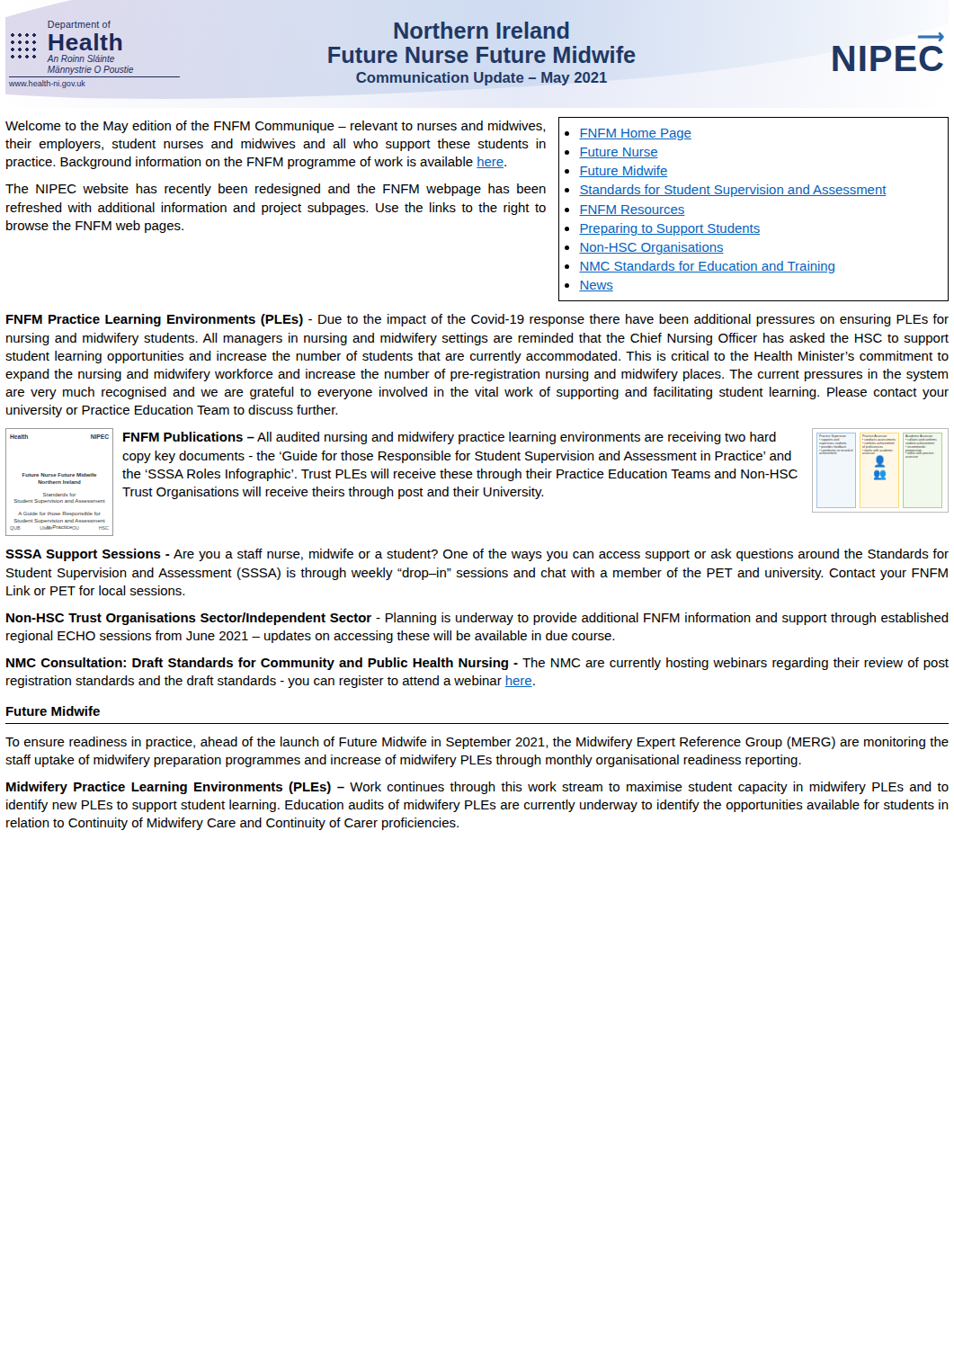Department of
Health
An Roinn Sláinte
Männystrie O Poustie
www.health-ni.gov.uk
Northern Ireland
Future Nurse Future Midwife
Communication Update – May 2021
⟶ NIPEC
Welcome to the May edition of the FNFM Communique – relevant to nurses and midwives, their employers, student nurses and midwives and all who support these students in practice. Background information on the FNFM programme of work is available here.
The NIPEC website has recently been redesigned and the FNFM webpage has been refreshed with additional information and project subpages. Use the links to the right to browse the FNFM web pages.
FNFM Home Page
Future Nurse
Future Midwife
Standards for Student Supervision and Assessment
FNFM Resources
Preparing to Support Students
Non-HSC Organisations
NMC Standards for Education and Training
News
FNFM Practice Learning Environments (PLEs) - Due to the impact of the Covid-19 response there have been additional pressures on ensuring PLEs for nursing and midwifery students. All managers in nursing and midwifery settings are reminded that the Chief Nursing Officer has asked the HSC to support student learning opportunities and increase the number of students that are currently accommodated. This is critical to the Health Minister’s commitment to expand the nursing and midwifery workforce and increase the number of pre-registration nursing and midwifery places. The current pressures in the system are very much recognised and we are grateful to everyone involved in the vital work of supporting and facilitating student learning. Please contact your university or Practice Education Team to discuss further.
Health NIPEC
Future Nurse Future Midwife
Northern Ireland
Standards for
Student Supervision and Assessment
A Guide for those Responsible for
Student Supervision and Assessment
in Practice
QUB Ulster OU HSC
Practice Supervisor
• supports and supervises students
• provides feedback
• contributes to record of achievement
Practice Assessor
• conducts assessments
• confirms achievement of proficiencies
• works with academic assessor
Academic Assessor
• collates and confirms student achievement
• recommends progression
• works with practice assessor
👤👥
FNFM Publications – All audited nursing and midwifery practice learning environments are receiving two hard copy key documents - the ‘Guide for those Responsible for Student Supervision and Assessment in Practice’ and the ‘SSSA Roles Infographic’. Trust PLEs will receive these through their Practice Education Teams and Non-HSC Trust Organisations will receive theirs through post and their University.
SSSA Support Sessions - Are you a staff nurse, midwife or a student? One of the ways you can access support or ask questions around the Standards for Student Supervision and Assessment (SSSA) is through weekly “drop–in” sessions and chat with a member of the PET and university. Contact your FNFM Link or PET for local sessions.
Non-HSC Trust Organisations Sector/Independent Sector - Planning is underway to provide additional FNFM information and support through established regional ECHO sessions from June 2021 – updates on accessing these will be available in due course.
NMC Consultation: Draft Standards for Community and Public Health Nursing - The NMC are currently hosting webinars regarding their review of post registration standards and the draft standards - you can register to attend a webinar here.
Future Midwife
To ensure readiness in practice, ahead of the launch of Future Midwife in September 2021, the Midwifery Expert Reference Group (MERG) are monitoring the staff uptake of midwifery preparation programmes and increase of midwifery PLEs through monthly organisational readiness reporting.
Midwifery Practice Learning Environments (PLEs) – Work continues through this work stream to maximise student capacity in midwifery PLEs and to identify new PLEs to support student learning. Education audits of midwifery PLEs are currently underway to identify the opportunities available for students in relation to Continuity of Midwifery Care and Continuity of Carer proficiencies.